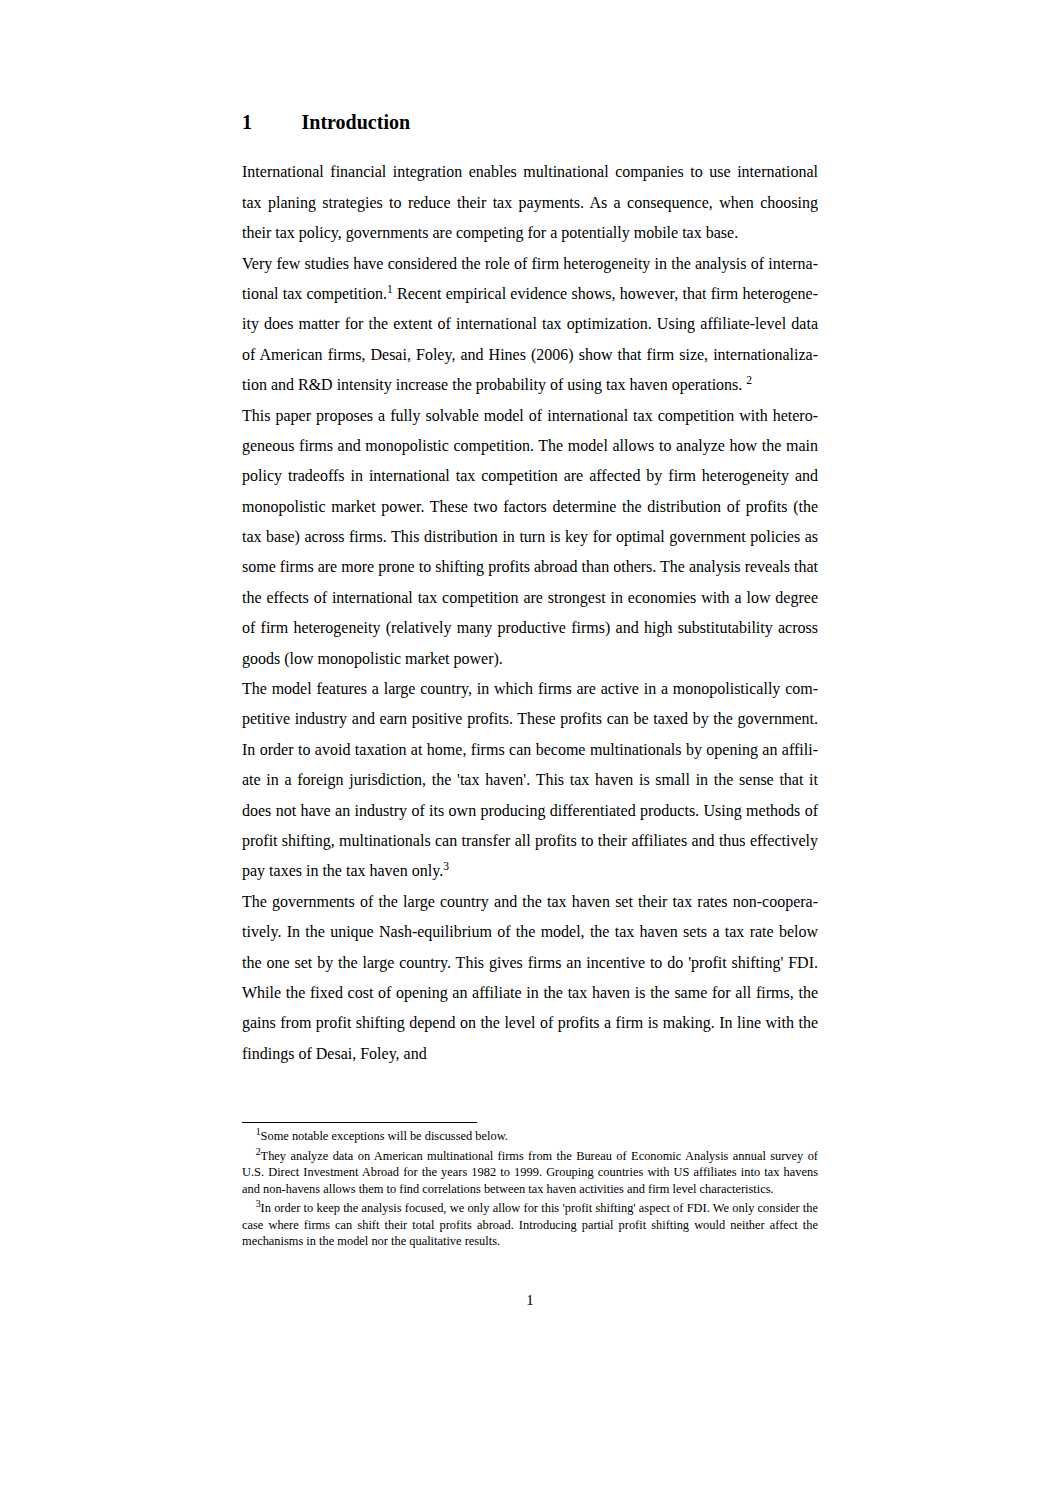1 Introduction
International financial integration enables multinational companies to use international tax planing strategies to reduce their tax payments. As a consequence, when choosing their tax policy, governments are competing for a potentially mobile tax base.
Very few studies have considered the role of firm heterogeneity in the analysis of international tax competition.1 Recent empirical evidence shows, however, that firm heterogeneity does matter for the extent of international tax optimization. Using affiliate-level data of American firms, Desai, Foley, and Hines (2006) show that firm size, internationalization and R&D intensity increase the probability of using tax haven operations. 2
This paper proposes a fully solvable model of international tax competition with heterogeneous firms and monopolistic competition. The model allows to analyze how the main policy tradeoffs in international tax competition are affected by firm heterogeneity and monopolistic market power. These two factors determine the distribution of profits (the tax base) across firms. This distribution in turn is key for optimal government policies as some firms are more prone to shifting profits abroad than others. The analysis reveals that the effects of international tax competition are strongest in economies with a low degree of firm heterogeneity (relatively many productive firms) and high substitutability across goods (low monopolistic market power).
The model features a large country, in which firms are active in a monopolistically competitive industry and earn positive profits. These profits can be taxed by the government. In order to avoid taxation at home, firms can become multinationals by opening an affiliate in a foreign jurisdiction, the 'tax haven'. This tax haven is small in the sense that it does not have an industry of its own producing differentiated products. Using methods of profit shifting, multinationals can transfer all profits to their affiliates and thus effectively pay taxes in the tax haven only.3
The governments of the large country and the tax haven set their tax rates non-cooperatively. In the unique Nash-equilibrium of the model, the tax haven sets a tax rate below the one set by the large country. This gives firms an incentive to do 'profit shifting' FDI. While the fixed cost of opening an affiliate in the tax haven is the same for all firms, the gains from profit shifting depend on the level of profits a firm is making. In line with the findings of Desai, Foley, and
1Some notable exceptions will be discussed below.
2They analyze data on American multinational firms from the Bureau of Economic Analysis annual survey of U.S. Direct Investment Abroad for the years 1982 to 1999. Grouping countries with US affiliates into tax havens and non-havens allows them to find correlations between tax haven activities and firm level characteristics.
3In order to keep the analysis focused, we only allow for this 'profit shifting' aspect of FDI. We only consider the case where firms can shift their total profits abroad. Introducing partial profit shifting would neither affect the mechanisms in the model nor the qualitative results.
1